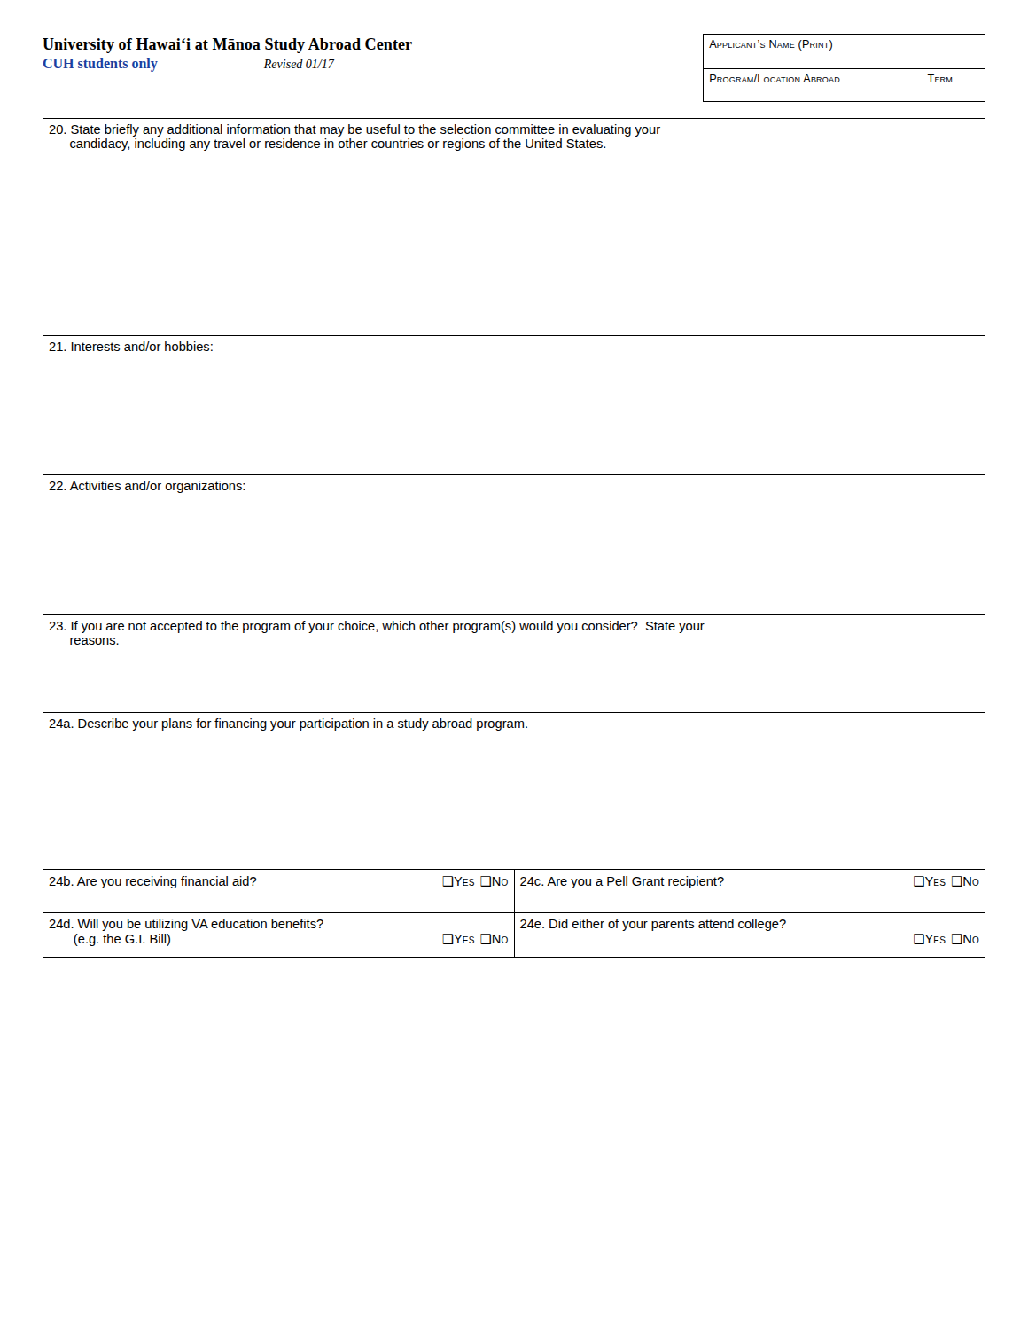University of Hawaiʻi at Mānoa Study Abroad Center
CUH students only
Revised 01/17
Applicantʼs Name (Print)
Program/Location Abroad Term
| 20. State briefly any additional information that may be useful to the selection committee in evaluating your candidacy, including any travel or residence in other countries or regions of the United States. |
| 21. Interests and/or hobbies: |
| 22. Activities and/or organizations: |
| 23. If you are not accepted to the program of your choice, which other program(s) would you consider? State your reasons. |
| 24a. Describe your plans for financing your participation in a study abroad program. |
| 24b. Are you receiving financial aid? ❑ Yes ❑ No | 24c. Are you a Pell Grant recipient? ❑ Yes ❑ No |
| 24d. Will you be utilizing VA education benefits? (e.g. the G.I. Bill) ❑ Yes ❑ No | 24e. Did either of your parents attend college? ❑ Yes ❑ No |